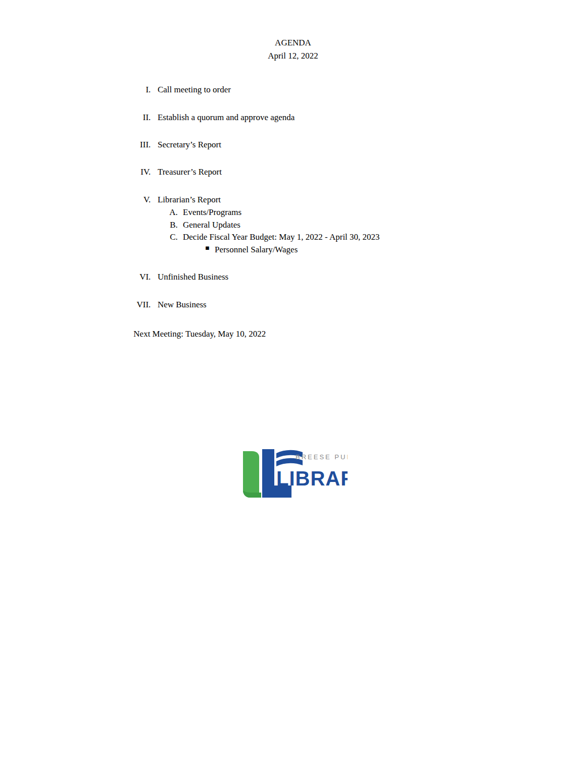AGENDA April 12, 2022
Call meeting to order
Establish a quorum and approve agenda
Secretary’s Report
Treasurer’s Report
Librarian’s Report
Events/Programs
General Updates
Decide Fiscal Year Budget: May 1, 2022 - April 30, 2023
Personnel Salary/Wages
Unfinished Business
New Business
Next Meeting: Tuesday, May 10, 2022
Breese Public Library BREESE PUBLIC LIBRARY